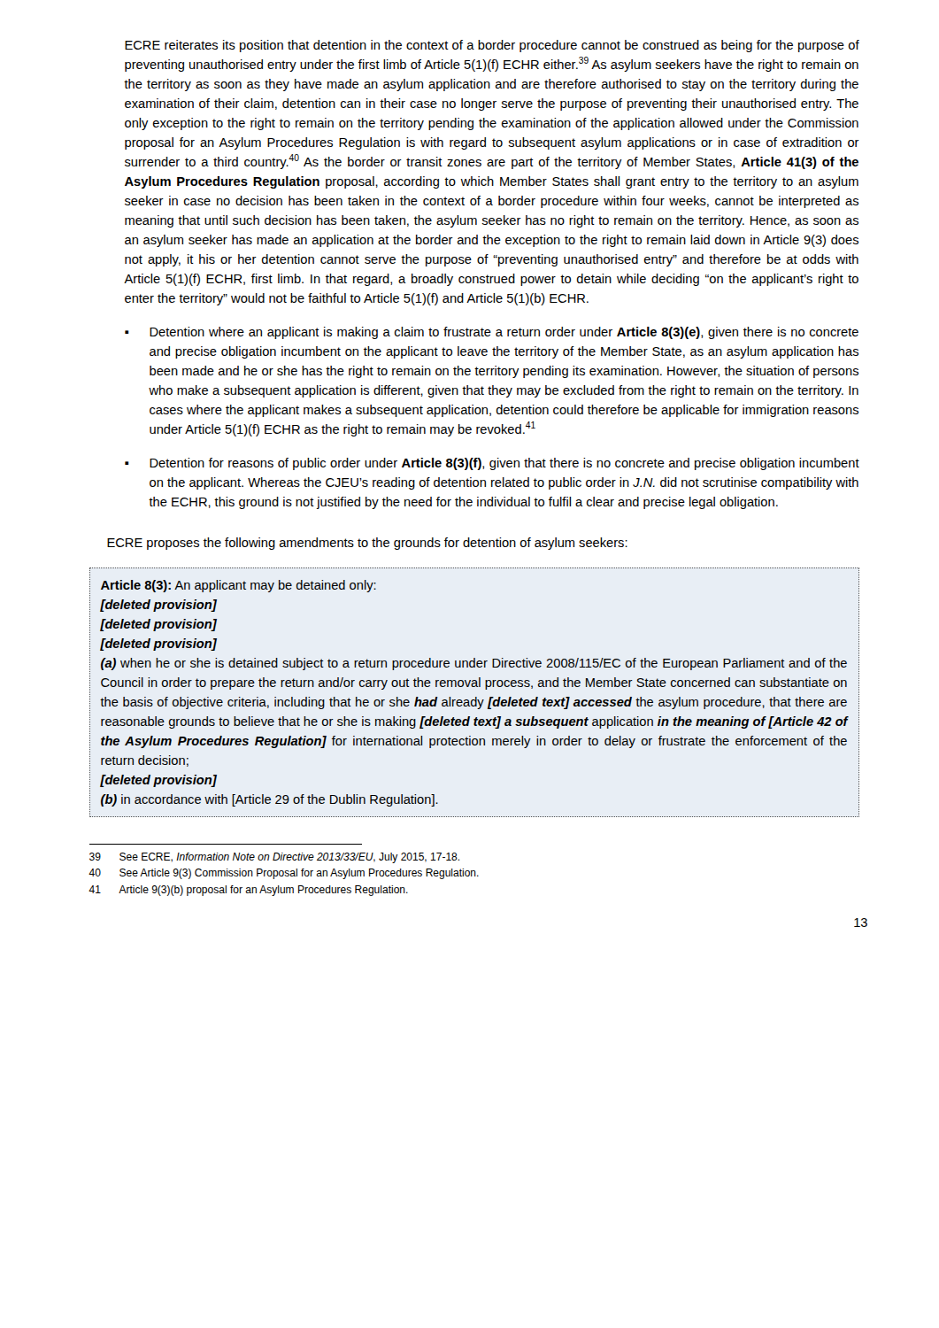ECRE reiterates its position that detention in the context of a border procedure cannot be construed as being for the purpose of preventing unauthorised entry under the first limb of Article 5(1)(f) ECHR either.39 As asylum seekers have the right to remain on the territory as soon as they have made an asylum application and are therefore authorised to stay on the territory during the examination of their claim, detention can in their case no longer serve the purpose of preventing their unauthorised entry. The only exception to the right to remain on the territory pending the examination of the application allowed under the Commission proposal for an Asylum Procedures Regulation is with regard to subsequent asylum applications or in case of extradition or surrender to a third country.40 As the border or transit zones are part of the territory of Member States, Article 41(3) of the Asylum Procedures Regulation proposal, according to which Member States shall grant entry to the territory to an asylum seeker in case no decision has been taken in the context of a border procedure within four weeks, cannot be interpreted as meaning that until such decision has been taken, the asylum seeker has no right to remain on the territory. Hence, as soon as an asylum seeker has made an application at the border and the exception to the right to remain laid down in Article 9(3) does not apply, it his or her detention cannot serve the purpose of “preventing unauthorised entry” and therefore be at odds with Article 5(1)(f) ECHR, first limb. In that regard, a broadly construed power to detain while deciding “on the applicant’s right to enter the territory” would not be faithful to Article 5(1)(f) and Article 5(1)(b) ECHR.
Detention where an applicant is making a claim to frustrate a return order under Article 8(3)(e), given there is no concrete and precise obligation incumbent on the applicant to leave the territory of the Member State, as an asylum application has been made and he or she has the right to remain on the territory pending its examination. However, the situation of persons who make a subsequent application is different, given that they may be excluded from the right to remain on the territory. In cases where the applicant makes a subsequent application, detention could therefore be applicable for immigration reasons under Article 5(1)(f) ECHR as the right to remain may be revoked.41
Detention for reasons of public order under Article 8(3)(f), given that there is no concrete and precise obligation incumbent on the applicant. Whereas the CJEU’s reading of detention related to public order in J.N. did not scrutinise compatibility with the ECHR, this ground is not justified by the need for the individual to fulfil a clear and precise legal obligation.
ECRE proposes the following amendments to the grounds for detention of asylum seekers:
Article 8(3): An applicant may be detained only:
[deleted provision]
[deleted provision]
[deleted provision]
(a) when he or she is detained subject to a return procedure under Directive 2008/115/EC of the European Parliament and of the Council in order to prepare the return and/or carry out the removal process, and the Member State concerned can substantiate on the basis of objective criteria, including that he or she had already [deleted text] accessed the asylum procedure, that there are reasonable grounds to believe that he or she is making [deleted text] a subsequent application in the meaning of [Article 42 of the Asylum Procedures Regulation] for international protection merely in order to delay or frustrate the enforcement of the return decision;
[deleted provision]
(b) in accordance with [Article 29 of the Dublin Regulation].
39
See ECRE, Information Note on Directive 2013/33/EU, July 2015, 17-18.
40
See Article 9(3) Commission Proposal for an Asylum Procedures Regulation.
41
Article 9(3)(b) proposal for an Asylum Procedures Regulation.
13